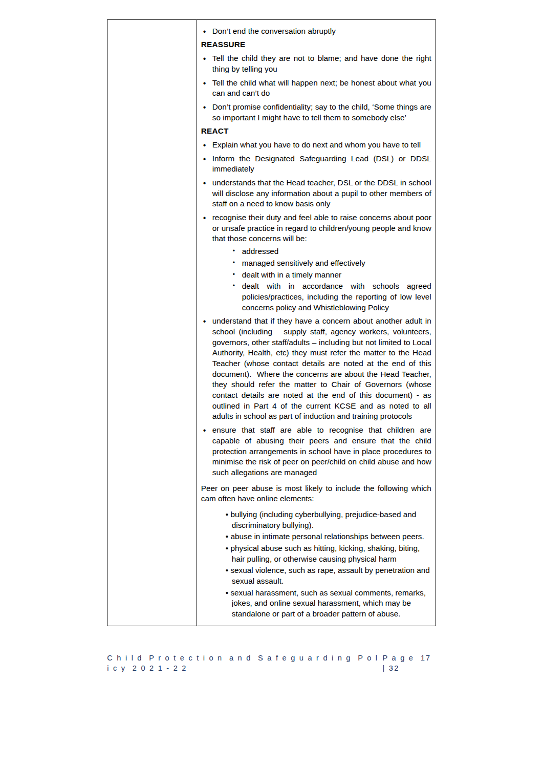| | Don’t end the conversation abruptly REASSURE Tell the child they are not to blame; and have done the right thing by telling you Tell the child what will happen next; be honest about what you can and can’t do Don’t promise confidentiality; say to the child, ‘Some things are so important I might have to tell them to somebody else’ REACT Explain what you have to do next and whom you have to tell Inform the Designated Safeguarding Lead (DSL) or DDSL immediately understands that the Head teacher, DSL or the DDSL in school will disclose any information about a pupil to other members of staff on a need to know basis only recognise their duty and feel able to raise concerns about poor or unsafe practice in regard to children/young people and know that those concerns will be: addressed managed sensitively and effectively dealt with in a timely manner dealt with in accordance with schools agreed policies/practices, including the reporting of low level concerns policy and Whistleblowing Policy understand that if they have a concern about another adult in school (including supply staff, a gency workers, volunteers, governors, other staff/adults – including but not limited to Local Authority, Health, etc) they must refer the matter to the Head Teacher (whose contact details are noted at the end of this document). Where the concerns are about the Head Teacher, they should refer the matter to Chair of Governors (whose contact details are noted at the end of this document) - as outlined in Part 4 of the current KCSE and as noted to all adults in school as part of induction and training protocols ensure that staff are able to recognise that children are capable of abusing their peers and ensure that the child protection arrangements in school have in place procedures to minimise the risk of peer on peer/child on child abuse and how such allegations are managed Peer on peer abuse is most likely to include the following which cam often have online elements: • bullying (including cyberbullying, prejudice-based and discriminatory bullying). • abuse in intimate personal relationships between peers. • physical abuse such as hitting, kicking, shaking, biting, hair pulling, or otherwise causing physical harm • sexual violence, such as rape, assault by penetration and sexual assault. • sexual harassment, such as sexual comments, remarks, jokes, and online sexual harassment, which may be standalone or part of a broader pattern of abuse. |
C h i l d P r o t e c t i o n a n d S a f e g u a r d i n g P o l i c y 2 0 2 1 - 2 2
P a g e 17 | 32